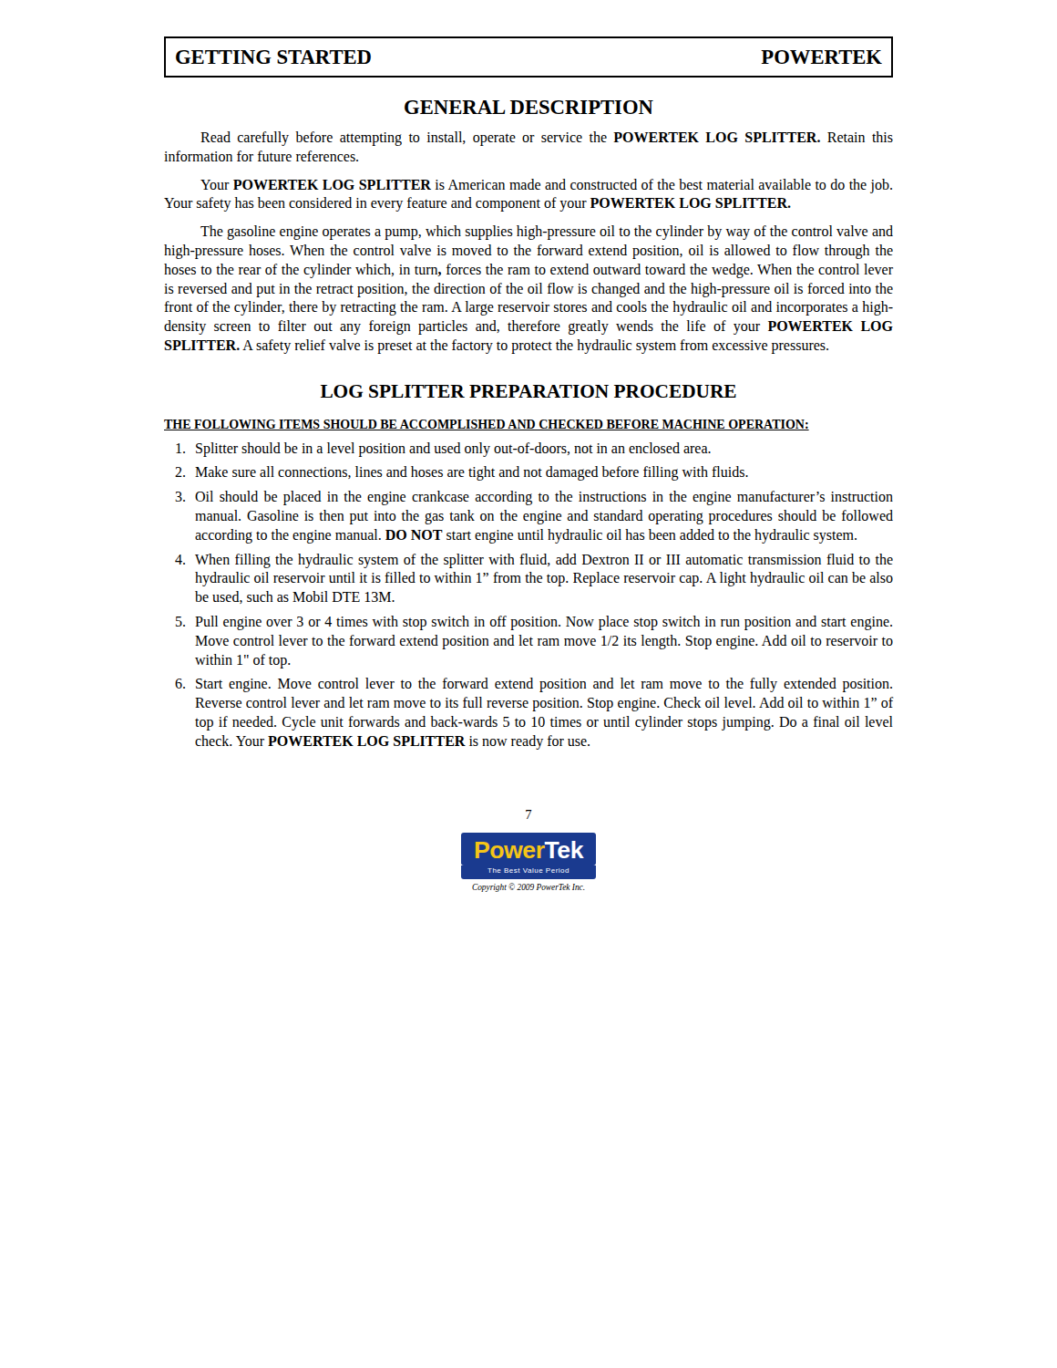GETTING STARTED POWERTEK
GENERAL DESCRIPTION
Read carefully before attempting to install, operate or service the POWERTEK LOG SPLITTER. Retain this information for future references.
Your POWERTEK LOG SPLITTER is American made and constructed of the best material available to do the job. Your safety has been considered in every feature and component of your POWERTEK LOG SPLITTER.
The gasoline engine operates a pump, which supplies high-pressure oil to the cylinder by way of the control valve and high-pressure hoses. When the control valve is moved to the forward extend position, oil is allowed to flow through the hoses to the rear of the cylinder which, in turn, forces the ram to extend outward toward the wedge. When the control lever is reversed and put in the retract position, the direction of the oil flow is changed and the high-pressure oil is forced into the front of the cylinder, there by retracting the ram. A large reservoir stores and cools the hydraulic oil and incorporates a high-density screen to filter out any foreign particles and, therefore greatly wends the life of your POWERTEK LOG SPLITTER. A safety relief valve is preset at the factory to protect the hydraulic system from excessive pressures.
LOG SPLITTER PREPARATION PROCEDURE
THE FOLLOWING ITEMS SHOULD BE ACCOMPLISHED AND CHECKED BEFORE MACHINE OPERATION:
Splitter should be in a level position and used only out-of-doors, not in an enclosed area.
Make sure all connections, lines and hoses are tight and not damaged before filling with fluids.
Oil should be placed in the engine crankcase according to the instructions in the engine manufacturer’s instruction manual. Gasoline is then put into the gas tank on the engine and standard operating procedures should be followed according to the engine manual. DO NOT start engine until hydraulic oil has been added to the hydraulic system.
When filling the hydraulic system of the splitter with fluid, add Dextron II or III automatic transmission fluid to the hydraulic oil reservoir until it is filled to within 1” from the top. Replace reservoir cap. A light hydraulic oil can be also be used, such as Mobil DTE 13M.
Pull engine over 3 or 4 times with stop switch in off position. Now place stop switch in run position and start engine. Move control lever to the forward extend position and let ram move 1/2 its length. Stop engine. Add oil to reservoir to within 1" of top.
Start engine. Move control lever to the forward extend position and let ram move to the fully extended position. Reverse control lever and let ram move to its full reverse position. Stop engine. Check oil level. Add oil to within 1” of top if needed. Cycle unit forwards and back-wards 5 to 10 times or until cylinder stops jumping. Do a final oil level check. Your POWERTEK LOG SPLITTER is now ready for use.
7
Power Tek
The Best Value Period
Copyright © 2009 PowerTek Inc.